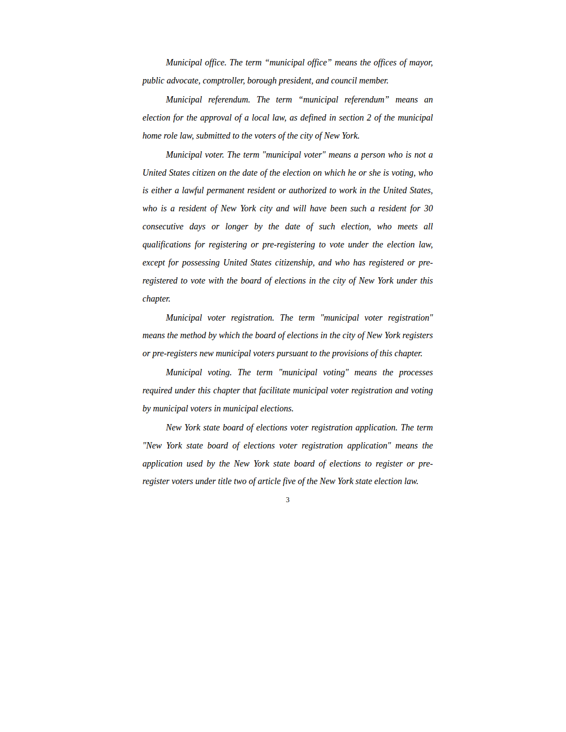Municipal office. The term “municipal office” means the offices of mayor, public advocate, comptroller, borough president, and council member.
Municipal referendum. The term “municipal referendum” means an election for the approval of a local law, as defined in section 2 of the municipal home role law, submitted to the voters of the city of New York.
Municipal voter. The term "municipal voter" means a person who is not a United States citizen on the date of the election on which he or she is voting, who is either a lawful permanent resident or authorized to work in the United States, who is a resident of New York city and will have been such a resident for 30 consecutive days or longer by the date of such election, who meets all qualifications for registering or pre-registering to vote under the election law, except for possessing United States citizenship, and who has registered or pre-registered to vote with the board of elections in the city of New York under this chapter.
Municipal voter registration. The term "municipal voter registration" means the method by which the board of elections in the city of New York registers or pre-registers new municipal voters pursuant to the provisions of this chapter.
Municipal voting. The term "municipal voting" means the processes required under this chapter that facilitate municipal voter registration and voting by municipal voters in municipal elections.
New York state board of elections voter registration application. The term "New York state board of elections voter registration application" means the application used by the New York state board of elections to register or pre-register voters under title two of article five of the New York state election law.
3